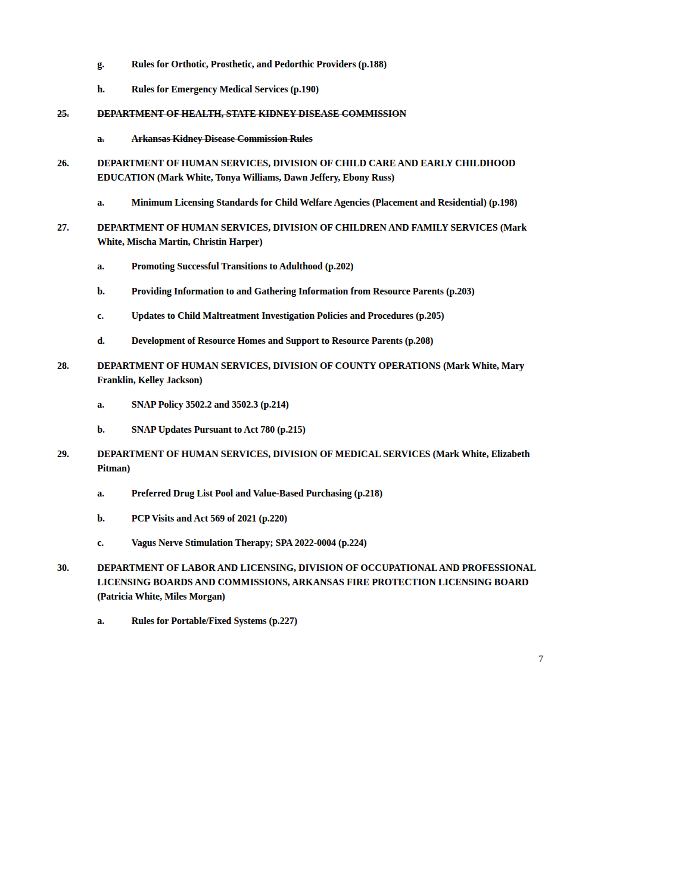g.
Rules for Orthotic, Prosthetic, and Pedorthic Providers (p.188)
h.
Rules for Emergency Medical Services (p.190)
25.
DEPARTMENT OF HEALTH, STATE KIDNEY DISEASE COMMISSION
a.
Arkansas Kidney Disease Commission Rules
26.
DEPARTMENT OF HUMAN SERVICES, DIVISION OF CHILD CARE AND EARLY CHILDHOOD EDUCATION (Mark White, Tonya Williams, Dawn Jeffery, Ebony Russ)
a.
Minimum Licensing Standards for Child Welfare Agencies (Placement and Residential) (p.198)
27.
DEPARTMENT OF HUMAN SERVICES, DIVISION OF CHILDREN AND FAMILY SERVICES (Mark White, Mischa Martin, Christin Harper)
a.
Promoting Successful Transitions to Adulthood (p.202)
b.
Providing Information to and Gathering Information from Resource Parents (p.203)
c.
Updates to Child Maltreatment Investigation Policies and Procedures (p.205)
d.
Development of Resource Homes and Support to Resource Parents (p.208)
28.
DEPARTMENT OF HUMAN SERVICES, DIVISION OF COUNTY OPERATIONS (Mark White, Mary Franklin, Kelley Jackson)
a.
SNAP Policy 3502.2 and 3502.3 (p.214)
b.
SNAP Updates Pursuant to Act 780 (p.215)
29.
DEPARTMENT OF HUMAN SERVICES, DIVISION OF MEDICAL SERVICES (Mark White, Elizabeth Pitman)
a.
Preferred Drug List Pool and Value-Based Purchasing (p.218)
b.
PCP Visits and Act 569 of 2021 (p.220)
c.
Vagus Nerve Stimulation Therapy; SPA 2022-0004 (p.224)
30.
DEPARTMENT OF LABOR AND LICENSING, DIVISION OF OCCUPATIONAL AND PROFESSIONAL LICENSING BOARDS AND COMMISSIONS, ARKANSAS FIRE PROTECTION LICENSING BOARD (Patricia White, Miles Morgan)
a.
Rules for Portable/Fixed Systems (p.227)
7